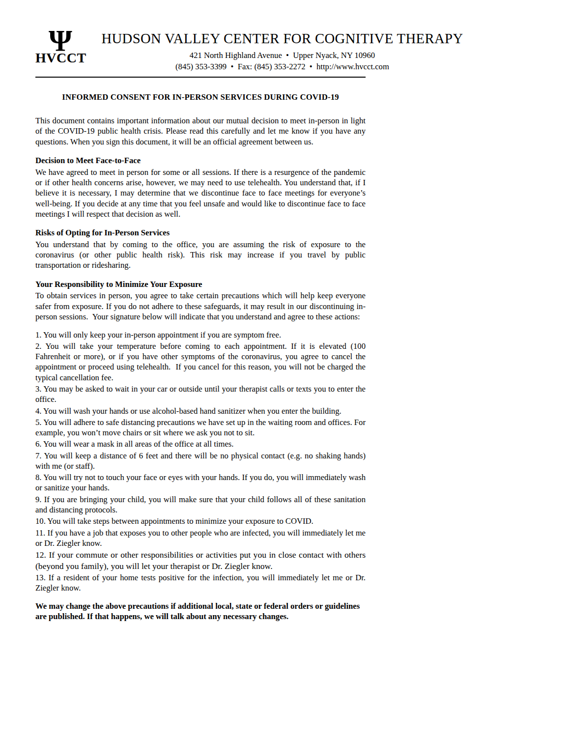Ψ HVCCT
Hudson Valley Center for Cognitive Therapy
421 North Highland Avenue • Upper Nyack, NY 10960
(845) 353-3399 • Fax: (845) 353-2272 • http://www.hvcct.com
INFORMED CONSENT FOR IN-PERSON SERVICES DURING COVID-19
This document contains important information about our mutual decision to meet in-person in light of the COVID-19 public health crisis. Please read this carefully and let me know if you have any questions. When you sign this document, it will be an official agreement between us.
Decision to Meet Face-to-Face
We have agreed to meet in person for some or all sessions. If there is a resurgence of the pandemic or if other health concerns arise, however, we may need to use telehealth. You understand that, if I believe it is necessary, I may determine that we discontinue face to face meetings for everyone’s well-being. If you decide at any time that you feel unsafe and would like to discontinue face to face meetings I will respect that decision as well.
Risks of Opting for In-Person Services
You understand that by coming to the office, you are assuming the risk of exposure to the coronavirus (or other public health risk). This risk may increase if you travel by public transportation or ridesharing.
Your Responsibility to Minimize Your Exposure
To obtain services in person, you agree to take certain precautions which will help keep everyone safer from exposure. If you do not adhere to these safeguards, it may result in our discontinuing in-person sessions. Your signature below will indicate that you understand and agree to these actions:
1. You will only keep your in-person appointment if you are symptom free.
2. You will take your temperature before coming to each appointment. If it is elevated (100 Fahrenheit or more), or if you have other symptoms of the coronavirus, you agree to cancel the appointment or proceed using telehealth. If you cancel for this reason, you will not be charged the typical cancellation fee.
3. You may be asked to wait in your car or outside until your therapist calls or texts you to enter the office.
4. You will wash your hands or use alcohol-based hand sanitizer when you enter the building.
5. You will adhere to safe distancing precautions we have set up in the waiting room and offices. For example, you won’t move chairs or sit where we ask you not to sit.
6. You will wear a mask in all areas of the office at all times.
7. You will keep a distance of 6 feet and there will be no physical contact (e.g. no shaking hands) with me (or staff).
8. You will try not to touch your face or eyes with your hands. If you do, you will immediately wash or sanitize your hands.
9. If you are bringing your child, you will make sure that your child follows all of these sanitation and distancing protocols.
10. You will take steps between appointments to minimize your exposure to COVID.
11. If you have a job that exposes you to other people who are infected, you will immediately let me or Dr. Ziegler know.
12. If your commute or other responsibilities or activities put you in close contact with others (beyond you family), you will let your therapist or Dr. Ziegler know.
13. If a resident of your home tests positive for the infection, you will immediately let me or Dr. Ziegler know.
We may change the above precautions if additional local, state or federal orders or guidelines are published. If that happens, we will talk about any necessary changes.